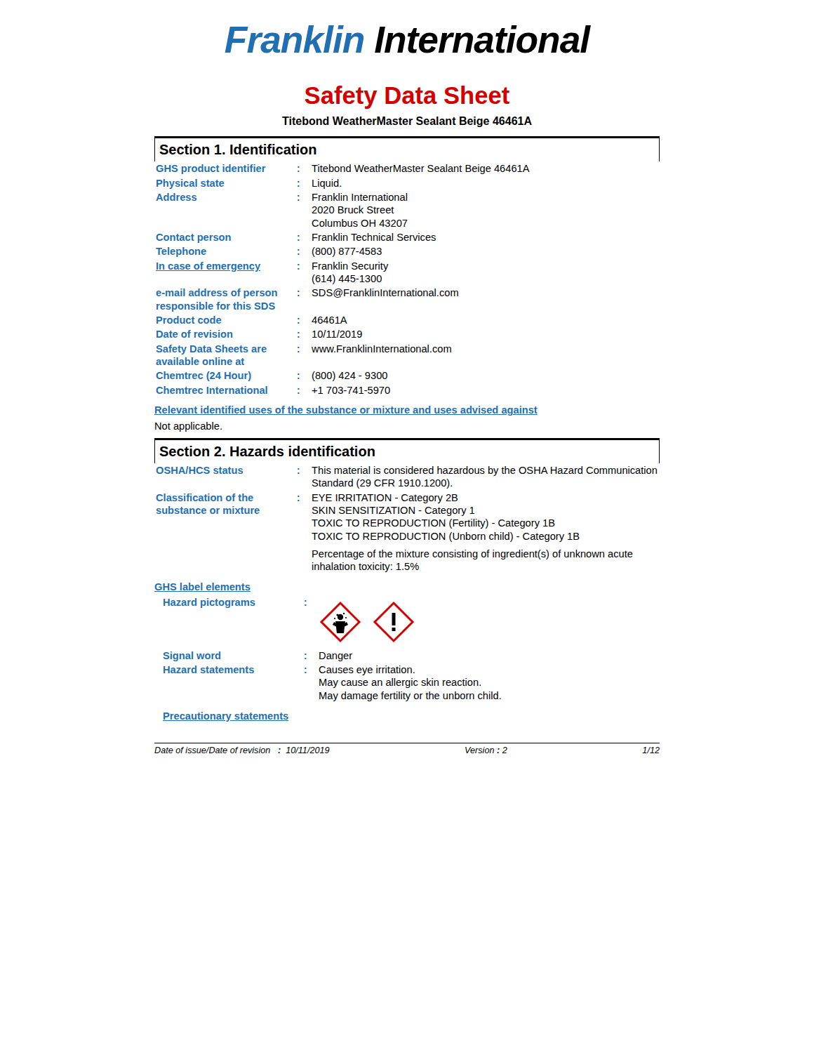Franklin International
Safety Data Sheet
Titebond WeatherMaster Sealant Beige 46461A
Section 1. Identification
| GHS product identifier | : | Titebond WeatherMaster Sealant Beige 46461A |
| Physical state | : | Liquid. |
| Address | : | Franklin International 2020 Bruck Street Columbus OH 43207 |
| Contact person | : | Franklin Technical Services |
| Telephone | : | (800) 877-4583 |
| In case of emergency | : | Franklin Security (614) 445-1300 |
| e-mail address of person responsible for this SDS | : | SDS@FranklinInternational.com |
| Product code | : | 46461A |
| Date of revision | : | 10/11/2019 |
| Safety Data Sheets are available online at | : | www.FranklinInternational.com |
| Chemtrec (24 Hour) | : | (800) 424 - 9300 |
| Chemtrec International | : | +1 703-741-5970 |
Relevant identified uses of the substance or mixture and uses advised against
Not applicable.
Section 2. Hazards identification
| OSHA/HCS status | : | This material is considered hazardous by the OSHA Hazard Communication Standard (29 CFR 1910.1200). |
| Classification of the substance or mixture | : | EYE IRRITATION - Category 2B SKIN SENSITIZATION - Category 1 TOXIC TO REPRODUCTION (Fertility) - Category 1B TOXIC TO REPRODUCTION (Unborn child) - Category 1B |
| | | Percentage of the mixture consisting of ingredient(s) of unknown acute inhalation toxicity: 1.5% |
GHS label elements
| Hazard pictograms | : | |
| Signal word | : | Danger |
| Hazard statements | : | Causes eye irritation. May cause an allergic skin reaction. May damage fertility or the unborn child. |
Precautionary statements
Date of issue/Date of revision : 10/11/2019
Version : 2
1/12